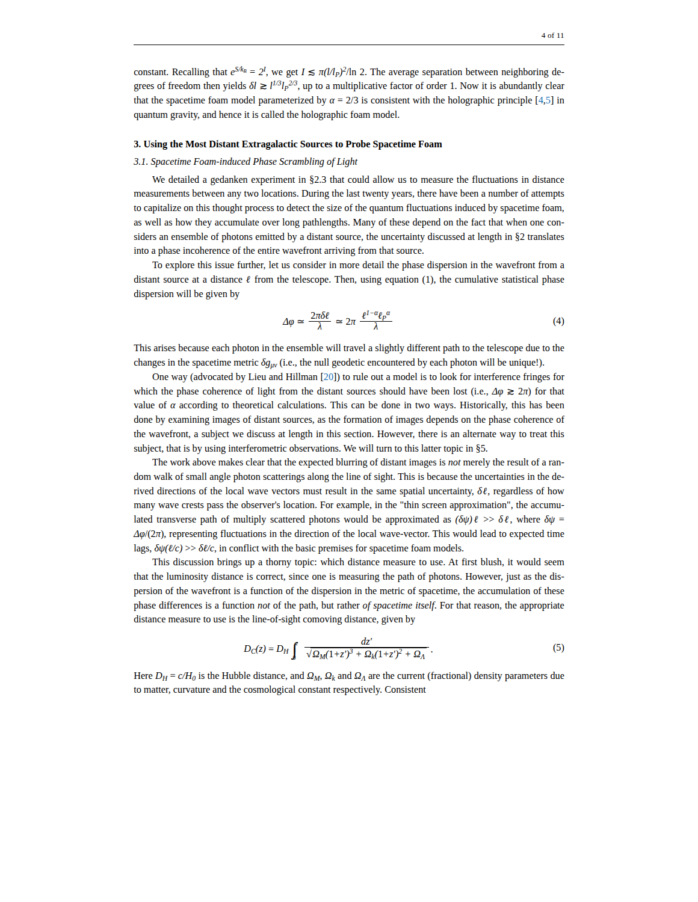4 of 11
constant. Recalling that eS/kB = 2I, we get I ≲ π(l/lP)2/ln 2. The average separation between neighboring degrees of freedom then yields δl ≳ l1/3lP2/3, up to a multiplicative factor of order 1. Now it is abundantly clear that the spacetime foam model parameterized by α = 2/3 is consistent with the holographic principle [4,5] in quantum gravity, and hence it is called the holographic foam model.
3. Using the Most Distant Extragalactic Sources to Probe Spacetime Foam
3.1. Spacetime Foam-induced Phase Scrambling of Light
We detailed a gedanken experiment in §2.3 that could allow us to measure the fluctuations in distance measurements between any two locations. During the last twenty years, there have been a number of attempts to capitalize on this thought process to detect the size of the quantum fluctuations induced by spacetime foam, as well as how they accumulate over long pathlengths. Many of these depend on the fact that when one considers an ensemble of photons emitted by a distant source, the uncertainty discussed at length in §2 translates into a phase incoherence of the entire wavefront arriving from that source.
To explore this issue further, let us consider in more detail the phase dispersion in the wavefront from a distant source at a distance ℓ from the telescope. Then, using equation (1), the cumulative statistical phase dispersion will be given by
Δφ ≃ 2 πδℓ λ ≃ 2 π ℓ1−αℓPα λ
(4)
This arises because each photon in the ensemble will travel a slightly different path to the telescope due to the changes in the spacetime metric δgμν (i.e., the null geodetic encountered by each photon will be unique!).
One way (advocated by Lieu and Hillman [20]) to rule out a model is to look for interference fringes for which the phase coherence of light from the distant sources should have been lost (i.e., Δφ ≳ 2 π) for that value of α according to theoretical calculations. This can be done in two ways. Historically, this has been done by examining images of distant sources, as the formation of images depends on the phase coherence of the wavefront, a subject we discuss at length in this section. However, there is an alternate way to treat this subject, that is by using interferometric observations. We will turn to this latter topic in §5.
The work above makes clear that the expected blurring of distant images is not merely the result of a random walk of small angle photon scatterings along the line of sight. This is because the uncertainties in the derived directions of the local wave vectors must result in the same spatial uncertainty, δℓ, regardless of how many wave crests pass the observer's location. For example, in the "thin screen approximation", the accumulated transverse path of multiply scattered photons would be approximated as (δψ)ℓ >> δℓ, where δψ = Δφ/(2 π), representing fluctuations in the direction of the local wave-vector. This would lead to expected time lags, δψ(ℓ/c) >> δℓ/c, in conflict with the basic premises for spacetime foam models.
This discussion brings up a thorny topic: which distance measure to use. At first blush, it would seem that the luminosity distance is correct, since one is measuring the path of photons. However, just as the dispersion of the wavefront is a function of the dispersion in the metric of spacetime, the accumulation of these phase differences is a function not of the path, but rather of spacetime itself. For that reason, the appropriate distance measure to use is the line-of-sight comoving distance, given by
DC(z) = DH ∫z 0 dz′ √ΩM(1+z′)3 + Ωk(1+z′)2 + ΩΛ .
(5)
Here DH = c/H0 is the Hubble distance, and ΩM, Ωk and ΩΛ are the current (fractional) density parameters due to matter, curvature and the cosmological constant respectively. Consistent